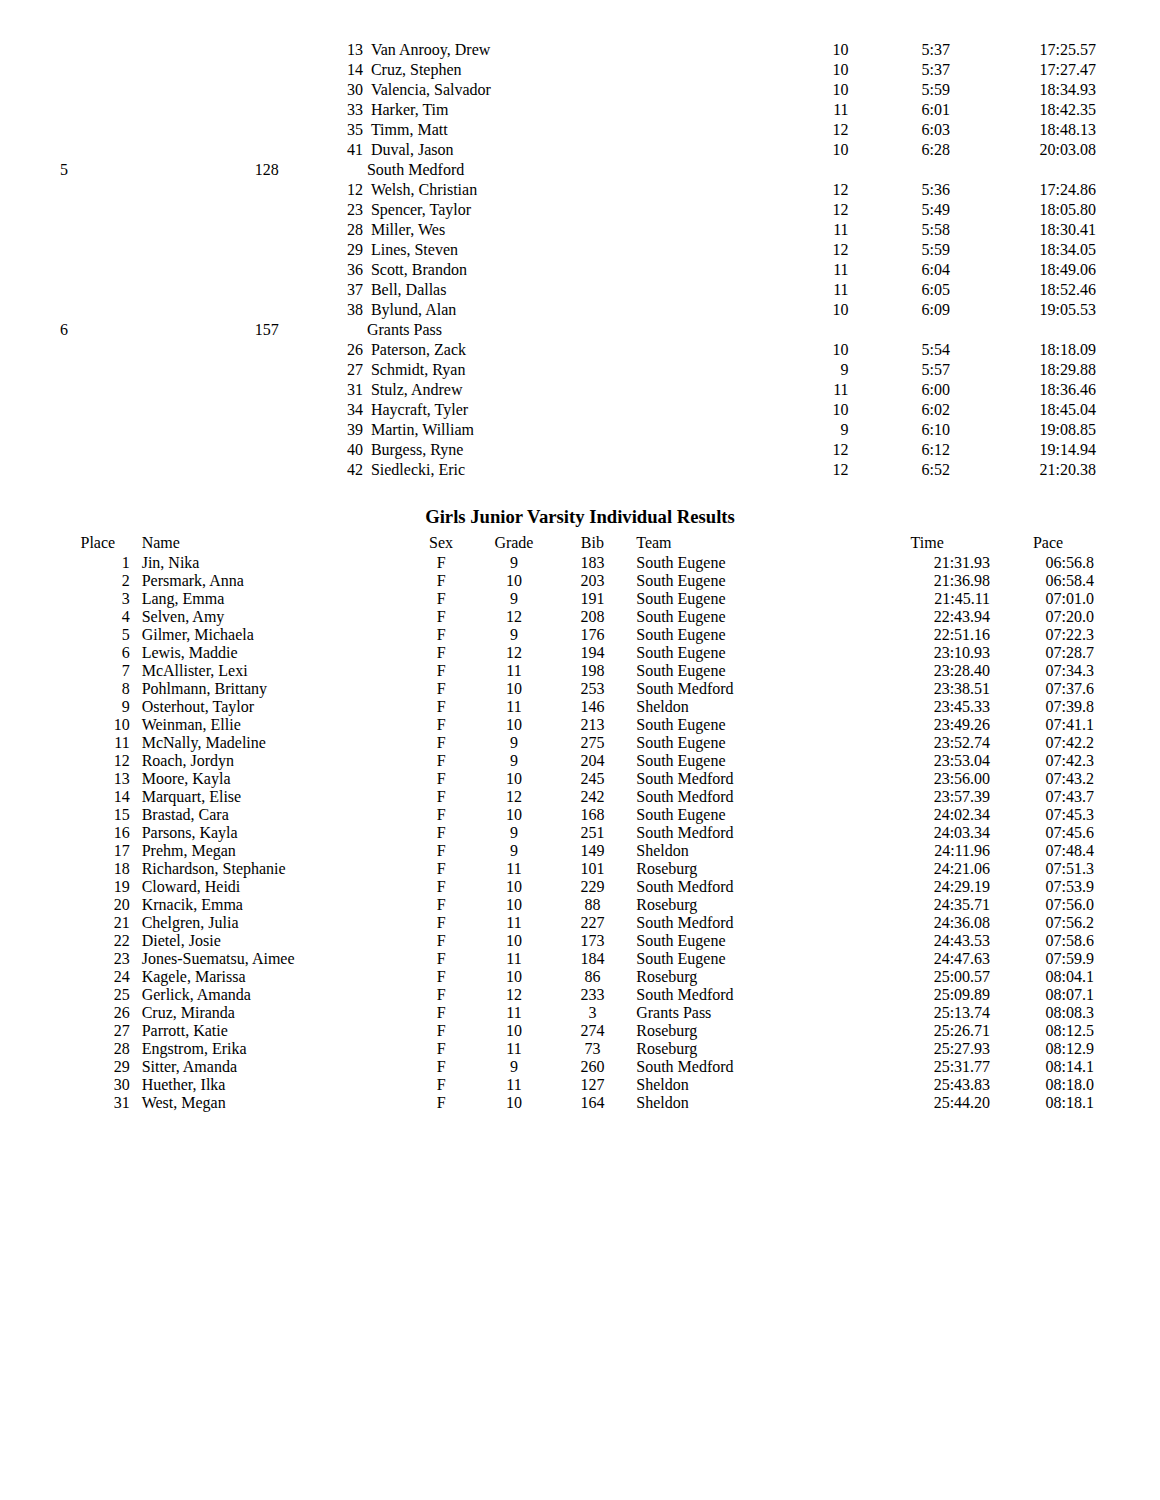| | 13 | Van Anrooy, Drew | 10 | 5:37 | 17:25.57 |
| | 14 | Cruz, Stephen | 10 | 5:37 | 17:27.47 |
| | 30 | Valencia, Salvador | 10 | 5:59 | 18:34.93 |
| | 33 | Harker, Tim | 11 | 6:01 | 18:42.35 |
| | 35 | Timm, Matt | 12 | 6:03 | 18:48.13 |
| | 41 | Duval, Jason | 10 | 6:28 | 20:03.08 |
| 5 | 128 | South Medford |
| | 12 | Welsh, Christian | 12 | 5:36 | 17:24.86 |
| | 23 | Spencer, Taylor | 12 | 5:49 | 18:05.80 |
| | 28 | Miller, Wes | 11 | 5:58 | 18:30.41 |
| | 29 | Lines, Steven | 12 | 5:59 | 18:34.05 |
| | 36 | Scott, Brandon | 11 | 6:04 | 18:49.06 |
| | 37 | Bell, Dallas | 11 | 6:05 | 18:52.46 |
| | 38 | Bylund, Alan | 10 | 6:09 | 19:05.53 |
| 6 | 157 | Grants Pass |
| | 26 | Paterson, Zack | 10 | 5:54 | 18:18.09 |
| | 27 | Schmidt, Ryan | 9 | 5:57 | 18:29.88 |
| | 31 | Stulz, Andrew | 11 | 6:00 | 18:36.46 |
| | 34 | Haycraft, Tyler | 10 | 6:02 | 18:45.04 |
| | 39 | Martin, William | 9 | 6:10 | 19:08.85 |
| | 40 | Burgess, Ryne | 12 | 6:12 | 19:14.94 |
| | 42 | Siedlecki, Eric | 12 | 6:52 | 21:20.38 |
Girls Junior Varsity Individual Results
| Place | Name | Sex | Grade | Bib | Team | Time | Pace |
| --- | --- | --- | --- | --- | --- | --- | --- |
| 1 | Jin, Nika | F | 9 | 183 | South Eugene | 21:31.93 | 06:56.8 |
| 2 | Persmark, Anna | F | 10 | 203 | South Eugene | 21:36.98 | 06:58.4 |
| 3 | Lang, Emma | F | 9 | 191 | South Eugene | 21:45.11 | 07:01.0 |
| 4 | Selven, Amy | F | 12 | 208 | South Eugene | 22:43.94 | 07:20.0 |
| 5 | Gilmer, Michaela | F | 9 | 176 | South Eugene | 22:51.16 | 07:22.3 |
| 6 | Lewis, Maddie | F | 12 | 194 | South Eugene | 23:10.93 | 07:28.7 |
| 7 | McAllister, Lexi | F | 11 | 198 | South Eugene | 23:28.40 | 07:34.3 |
| 8 | Pohlmann, Brittany | F | 10 | 253 | South Medford | 23:38.51 | 07:37.6 |
| 9 | Osterhout, Taylor | F | 11 | 146 | Sheldon | 23:45.33 | 07:39.8 |
| 10 | Weinman, Ellie | F | 10 | 213 | South Eugene | 23:49.26 | 07:41.1 |
| 11 | McNally, Madeline | F | 9 | 275 | South Eugene | 23:52.74 | 07:42.2 |
| 12 | Roach, Jordyn | F | 9 | 204 | South Eugene | 23:53.04 | 07:42.3 |
| 13 | Moore, Kayla | F | 10 | 245 | South Medford | 23:56.00 | 07:43.2 |
| 14 | Marquart, Elise | F | 12 | 242 | South Medford | 23:57.39 | 07:43.7 |
| 15 | Brastad, Cara | F | 10 | 168 | South Eugene | 24:02.34 | 07:45.3 |
| 16 | Parsons, Kayla | F | 9 | 251 | South Medford | 24:03.34 | 07:45.6 |
| 17 | Prehm, Megan | F | 9 | 149 | Sheldon | 24:11.96 | 07:48.4 |
| 18 | Richardson, Stephanie | F | 11 | 101 | Roseburg | 24:21.06 | 07:51.3 |
| 19 | Cloward, Heidi | F | 10 | 229 | South Medford | 24:29.19 | 07:53.9 |
| 20 | Krnacik, Emma | F | 10 | 88 | Roseburg | 24:35.71 | 07:56.0 |
| 21 | Chelgren, Julia | F | 11 | 227 | South Medford | 24:36.08 | 07:56.2 |
| 22 | Dietel, Josie | F | 10 | 173 | South Eugene | 24:43.53 | 07:58.6 |
| 23 | Jones-Suematsu, Aimee | F | 11 | 184 | South Eugene | 24:47.63 | 07:59.9 |
| 24 | Kagele, Marissa | F | 10 | 86 | Roseburg | 25:00.57 | 08:04.1 |
| 25 | Gerlick, Amanda | F | 12 | 233 | South Medford | 25:09.89 | 08:07.1 |
| 26 | Cruz, Miranda | F | 11 | 3 | Grants Pass | 25:13.74 | 08:08.3 |
| 27 | Parrott, Katie | F | 10 | 274 | Roseburg | 25:26.71 | 08:12.5 |
| 28 | Engstrom, Erika | F | 11 | 73 | Roseburg | 25:27.93 | 08:12.9 |
| 29 | Sitter, Amanda | F | 9 | 260 | South Medford | 25:31.77 | 08:14.1 |
| 30 | Huether, Ilka | F | 11 | 127 | Sheldon | 25:43.83 | 08:18.0 |
| 31 | West, Megan | F | 10 | 164 | Sheldon | 25:44.20 | 08:18.1 |